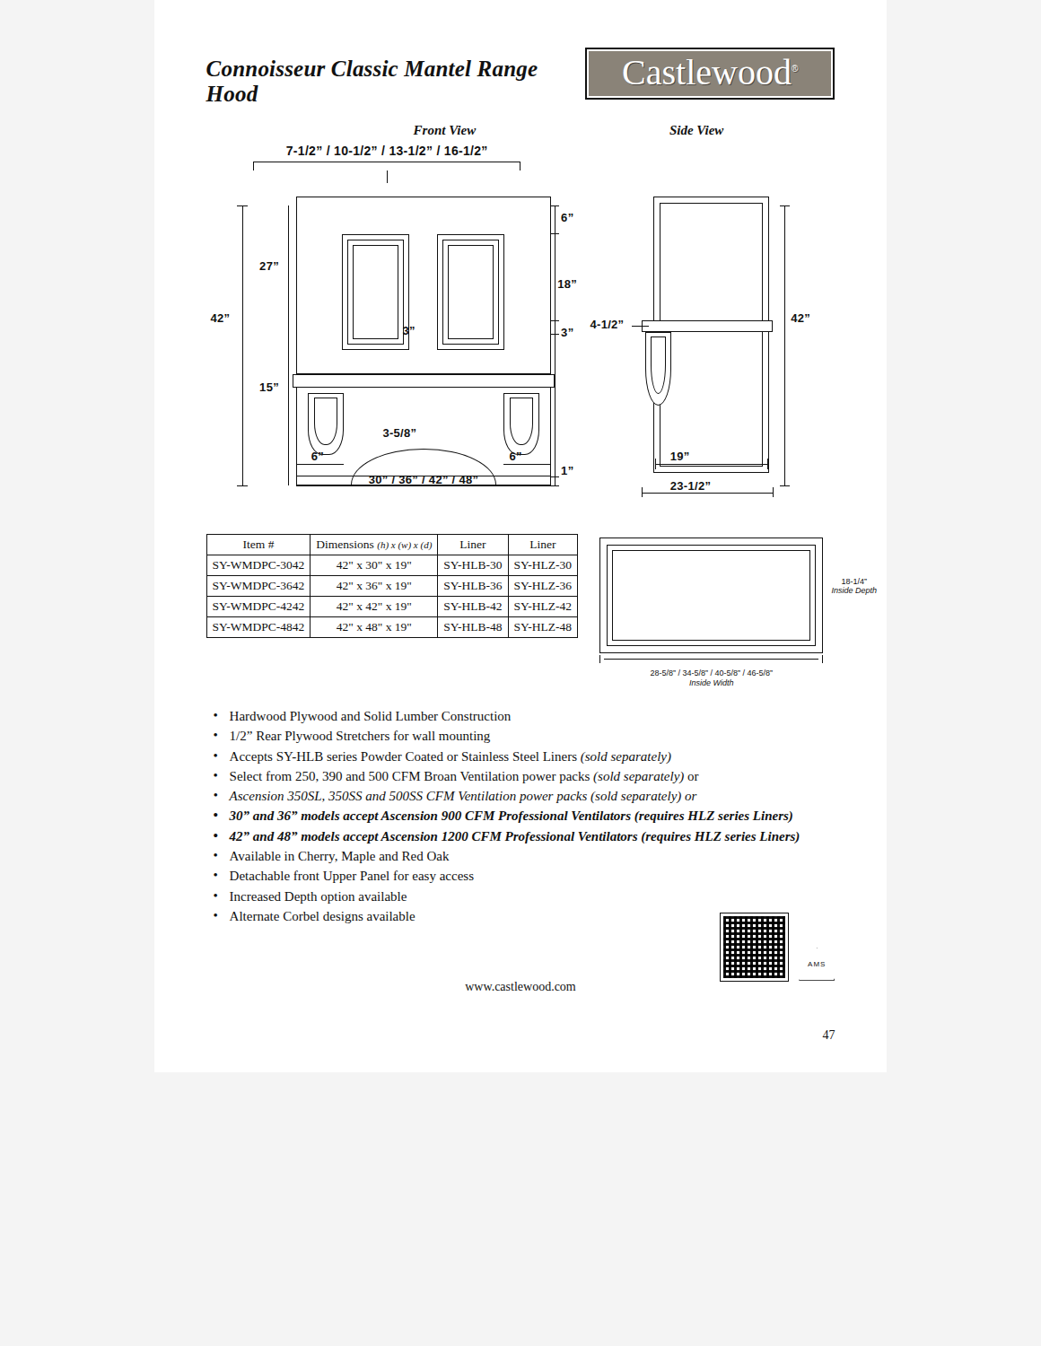Connoisseur Classic Mantel Range Hood
Castlewood®
Front View
Side View
7-1/2” / 10-1/2” / 13-1/2” / 16-1/2”
42”
27”
15”
6”
18”
3”
1”
3”
3-5/8”
6”
6”
30” / 36” / 42” / 48”
42”
4-1/2”
19”
23-1/2”
| Item # | Dimensions (h) x (w) x (d) | Liner | Liner |
| --- | --- | --- | --- |
| SY-WMDPC-3042 | 42" x 30" x 19" | SY-HLB-30 | SY-HLZ-30 |
| SY-WMDPC-3642 | 42" x 36" x 19" | SY-HLB-36 | SY-HLZ-36 |
| SY-WMDPC-4242 | 42" x 42" x 19" | SY-HLB-42 | SY-HLZ-42 |
| SY-WMDPC-4842 | 42" x 48" x 19" | SY-HLB-48 | SY-HLZ-48 |
18-1/4”
Inside Depth
28-5/8” / 34-5/8” / 40-5/8” / 46-5/8”
Inside Width
Hardwood Plywood and Solid Lumber Construction
1/2” Rear Plywood Stretchers for wall mounting
Accepts SY-HLB series Powder Coated or Stainless Steel Liners (sold separately)
Select from 250, 390 and 500 CFM Broan Ventilation power packs (sold separately) or
Ascension 350SL, 350SS and 500SS CFM Ventilation power packs (sold separately) or
30” and 36” models accept Ascension 900 CFM Professional Ventilators (requires HLZ series Liners)
42” and 48” models accept Ascension 1200 CFM Professional Ventilators (requires HLZ series Liners)
Available in Cherry, Maple and Red Oak
Detachable front Upper Panel for easy access
Increased Depth option available
Alternate Corbel designs available
AMS
www.castlewood.com
47